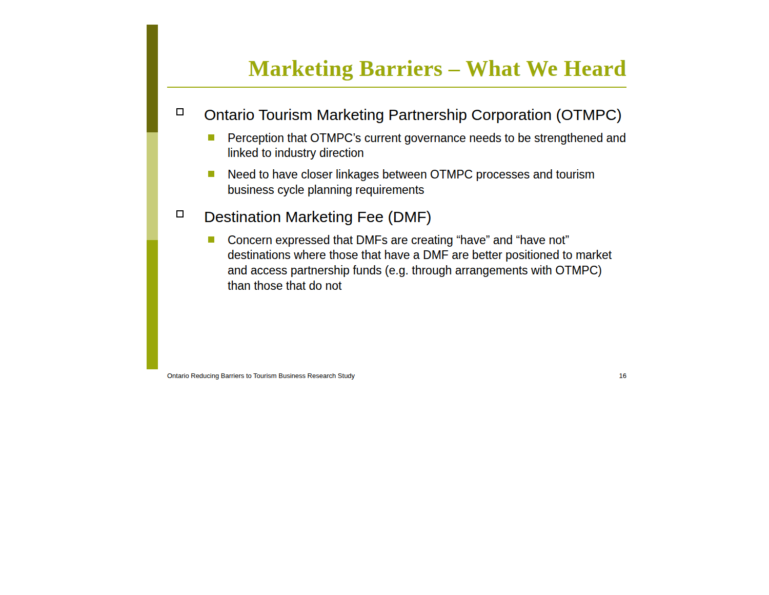Marketing Barriers – What We Heard
Ontario Tourism Marketing Partnership Corporation (OTMPC)
Perception that OTMPC’s current governance needs to be strengthened and linked to industry direction
Need to have closer linkages between OTMPC processes and tourism business cycle planning requirements
Destination Marketing Fee (DMF)
Concern expressed that DMFs are creating “have” and “have not” destinations where those that have a DMF are better positioned to market and access partnership funds (e.g. through arrangements with OTMPC) than those that do not
Ontario Reducing Barriers to Tourism Business Research Study
16